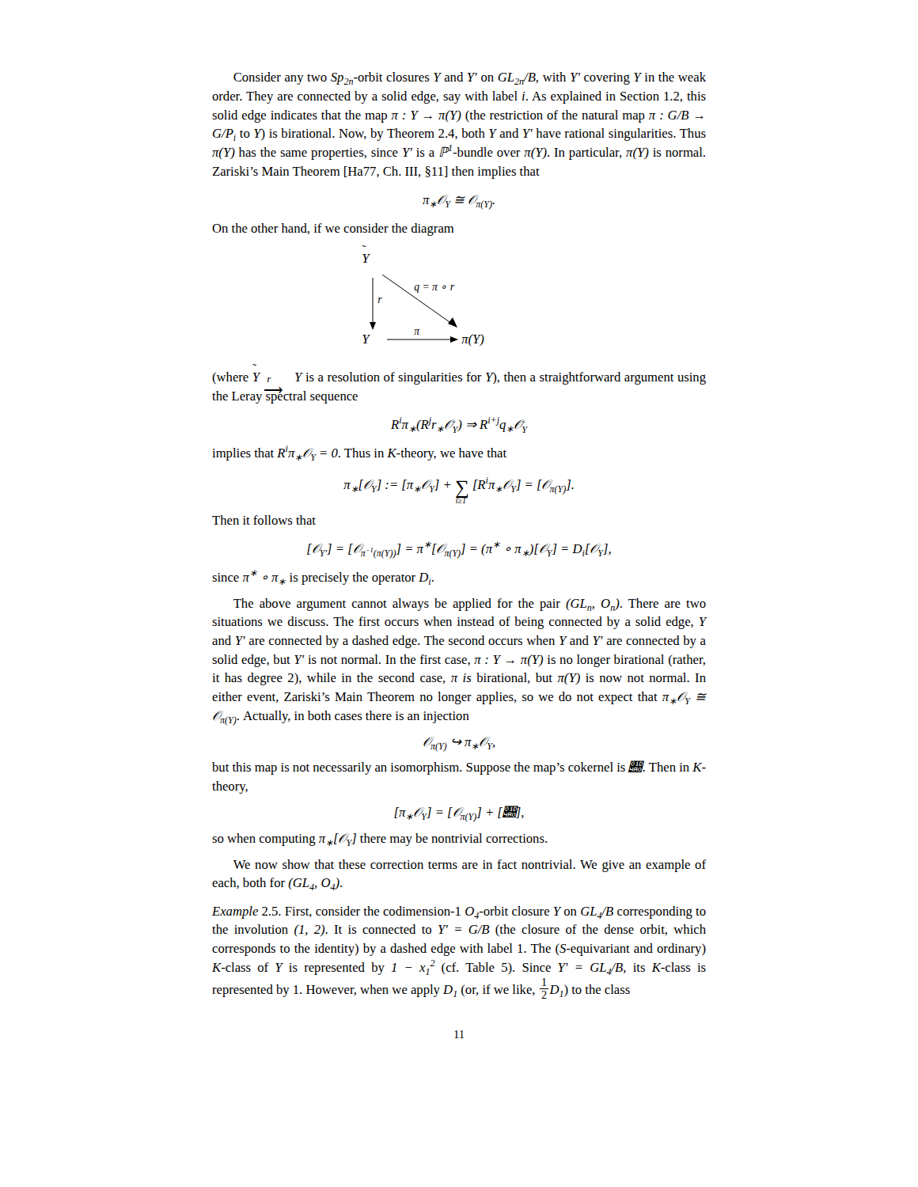Consider any two Sp2n-orbit closures Y and Y′ on GL2n/B, with Y′ covering Y in the weak order. They are connected by a solid edge, say with label i. As explained in Section 1.2, this solid edge indicates that the map π : Y → π(Y) (the restriction of the natural map π : G/B → G/Pi to Y) is birational. Now, by Theorem 2.4, both Y and Y′ have rational singularities. Thus π(Y) has the same properties, since Y′ is a ℙ1-bundle over π(Y). In particular, π(Y) is normal. Zariski’s Main Theorem [Ha77, Ch. III, §11] then implies that
π∗𝒪Y ≅ 𝒪π(Y).
On the other hand, if we consider the diagram
Ỹ r q = π ∘ r Y π π(Y)
(where Ỹ r⟶ Y is a resolution of singularities for Y), then a straightforward argument using the Leray spectral sequence
Riπ∗(Rjr∗𝒪Ỹ) ⇒ Ri+jq∗𝒪Ỹ
implies that Riπ∗𝒪Y = 0. Thus in K-theory, we have that
π∗[𝒪Y] := [π∗𝒪Y] + ∑i≥1 [Riπ∗𝒪Y] = [𝒪π(Y)].
Then it follows that
[𝒪Y′] = [𝒪π−1(π(Y))] = π∗[𝒪π(Y)] = (π∗ ∘ π∗)[𝒪Y] = Di[𝒪Y],
since π∗ ∘ π∗ is precisely the operator Di.
The above argument cannot always be applied for the pair (GLn, On). There are two situations we discuss. The first occurs when instead of being connected by a solid edge, Y and Y′ are connected by a dashed edge. The second occurs when Y and Y′ are connected by a solid edge, but Y′ is not normal. In the first case, π : Y → π(Y) is no longer birational (rather, it has degree 2), while in the second case, π is birational, but π(Y) is now not normal. In either event, Zariski’s Main Theorem no longer applies, so we do not expect that π∗𝒪Y ≅ 𝒪π(Y). Actually, in both cases there is an injection
𝒪π(Y) ↪ π∗𝒪Y,
but this map is not necessarily an isomorphism. Suppose the map’s cokernel is 𝒠. Then in K-theory,
[π∗𝒪Y] = [𝒪π(Y)] + [𝒠],
so when computing π∗[𝒪Y] there may be nontrivial corrections.
We now show that these correction terms are in fact nontrivial. We give an example of each, both for (GL4, O4).
Example 2.5. First, consider the codimension-1 O4-orbit closure Y on GL4/B corresponding to the involution (1, 2). It is connected to Y′ = G/B (the closure of the dense orbit, which corresponds to the identity) by a dashed edge with label 1. The (S-equivariant and ordinary) K-class of Y is represented by 1 − x12 (cf. Table 5). Since Y′ = GL4/B, its K-class is represented by 1. However, when we apply D1 (or, if we like, 12 D1) to the class
11